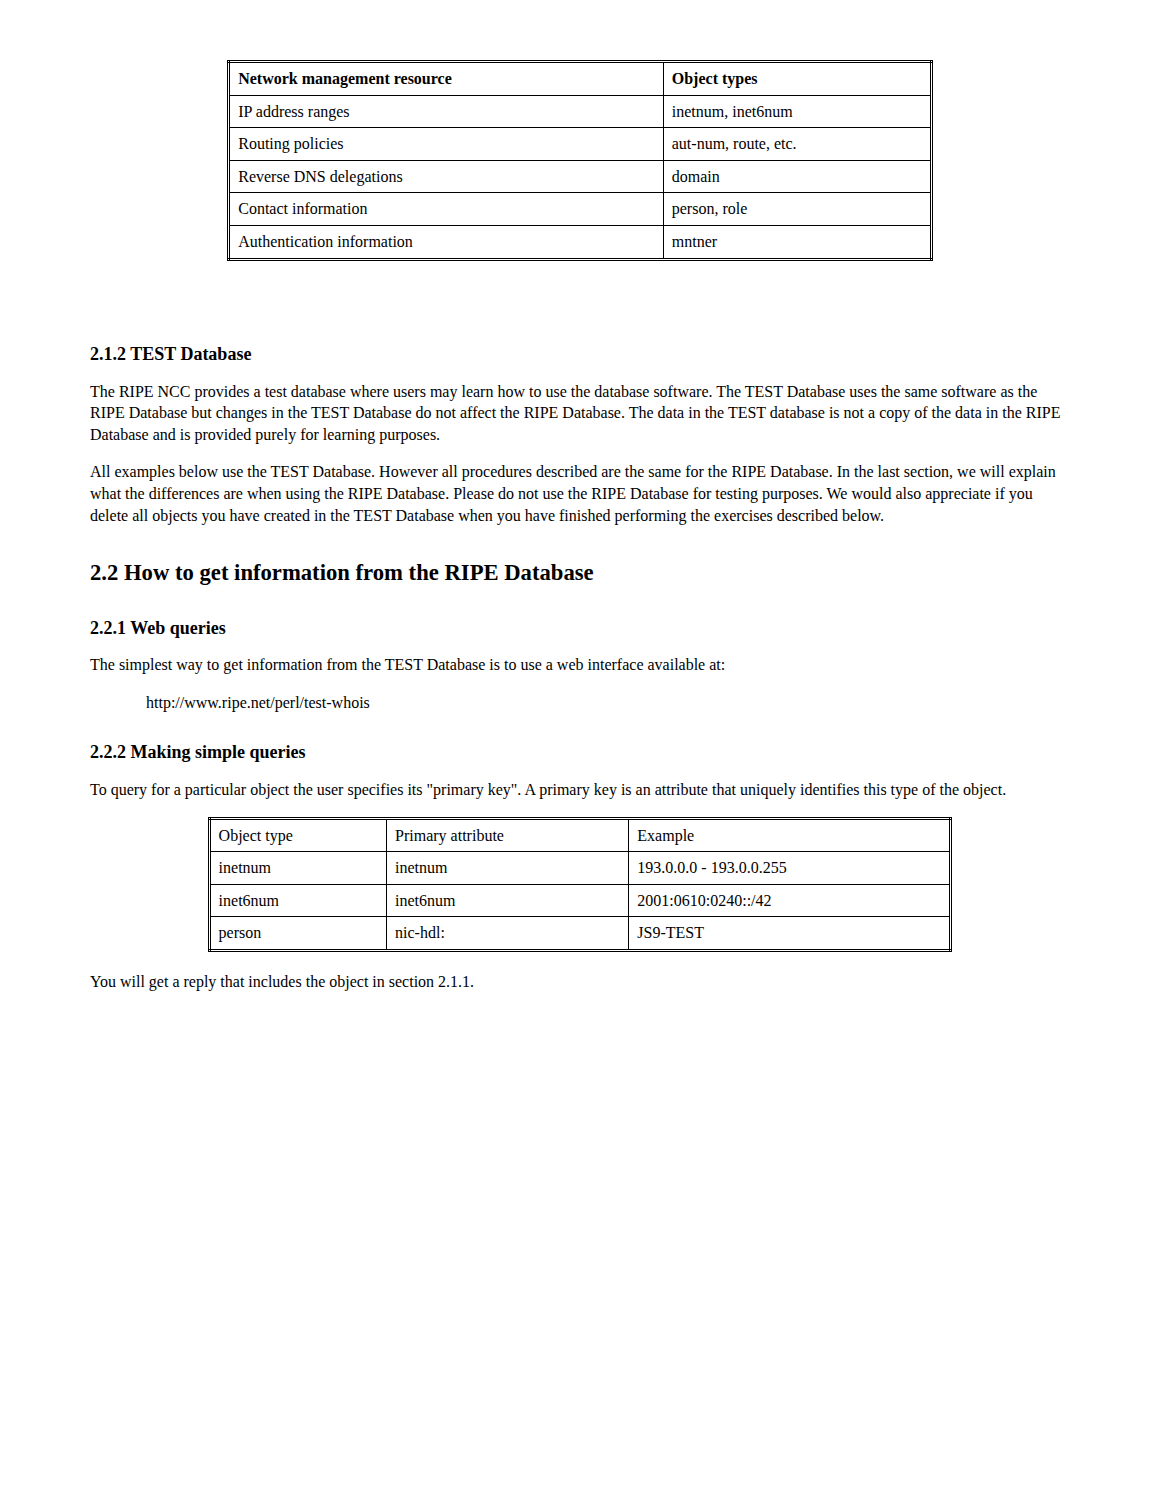| Network management resource | Object types |
| --- | --- |
| IP address ranges | inetnum, inet6num |
| Routing policies | aut-num, route, etc. |
| Reverse DNS delegations | domain |
| Contact information | person, role |
| Authentication information | mntner |
2.1.2 TEST Database
The RIPE NCC provides a test database where users may learn how to use the database software. The TEST Database uses the same software as the RIPE Database but changes in the TEST Database do not affect the RIPE Database. The data in the TEST database is not a copy of the data in the RIPE Database and is provided purely for learning purposes.
All examples below use the TEST Database. However all procedures described are the same for the RIPE Database. In the last section, we will explain what the differences are when using the RIPE Database. Please do not use the RIPE Database for testing purposes. We would also appreciate if you delete all objects you have created in the TEST Database when you have finished performing the exercises described below.
2.2 How to get information from the RIPE Database
2.2.1 Web queries
The simplest way to get information from the TEST Database is to use a web interface available at:
http://www.ripe.net/perl/test-whois
2.2.2 Making simple queries
To query for a particular object the user specifies its "primary key". A primary key is an attribute that uniquely identifies this type of the object.
| Object type | Primary attribute | Example |
| inetnum | inetnum | 193.0.0.0 - 193.0.0.255 |
| inet6num | inet6num | 2001:0610:0240::/42 |
| person | nic-hdl: | JS9-TEST |
You will get a reply that includes the object in section 2.1.1.